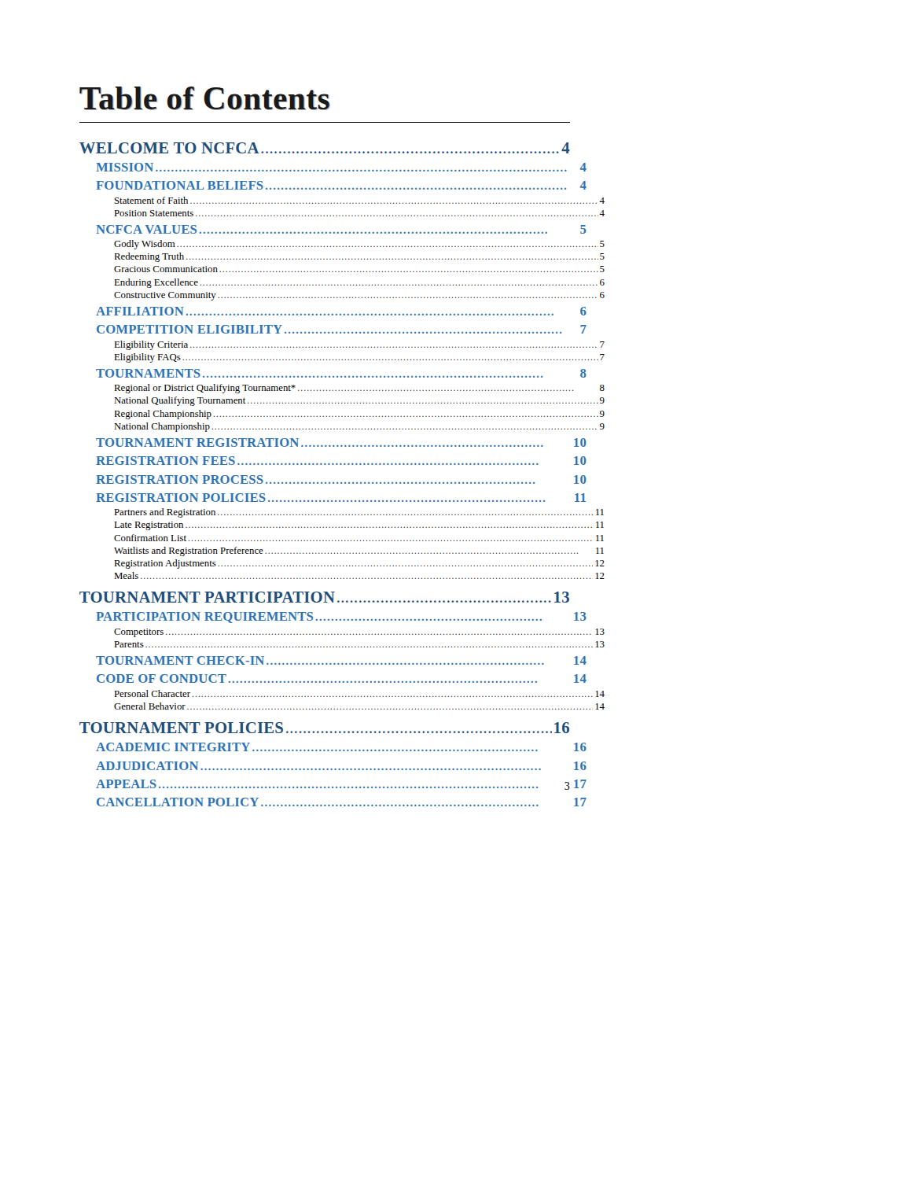Table of Contents
WELCOME TO NCFCA............................................................................... 4
MISSION......................................................................................................... 4
FOUNDATIONAL BELIEFS............................................................................. 4
Statement of Faith................................................................................................................................................................. 4
Position Statements.............................................................................................................................................................. 4
NCFCA VALUES......................................................................................... 5
Godly Wisdom..................................................................................................................................................................... 5
Redeeming Truth................................................................................................................................................................. 5
Gracious Communication..................................................................................................................................... 5
Enduring Excellence............................................................................................................................................................ 6
Constructive Community....................................................................................................................................... 6
AFFILIATION.............................................................................................. 6
COMPETITION ELIGIBILITY....................................................................... 7
Eligibility Criteria.................................................................................................................................................................. 7
Eligibility FAQs.................................................................................................................................................................... 7
TOURNAMENTS....................................................................................... 8
Regional or District Qualifying Tournament*......................................................................................... 8
National Qualifying Tournament............................................................................................................................. 9
Regional Championship......................................................................................................................................... 9
National Championship.......................................................................................................................................... 9
TOURNAMENT REGISTRATION.............................................................. 10
REGISTRATION FEES............................................................................. 10
REGISTRATION PROCESS..................................................................... 10
REGISTRATION POLICIES....................................................................... 11
Partners and Registration..................................................................................................................................... 11
Late Registration................................................................................................................................................................. 11
Confirmation List................................................................................................................................................................ 11
Waitlists and Registration Preference..................................................................................................... 11
Registration Adjustments..................................................................................................................................... 12
Meals..................................................................................................................................................................................... 12
TOURNAMENT PARTICIPATION........................................................... 13
PARTICIPATION REQUIREMENTS.......................................................... 13
Competitors......................................................................................................................................................................... 13
Parents.................................................................................................................................................................................. 13
TOURNAMENT CHECK-IN....................................................................... 14
CODE OF CONDUCT............................................................................... 14
Personal Character.............................................................................................................................................................. 14
General Behavior................................................................................................................................................................ 14
TOURNAMENT POLICIES..................................................................... 16
ACADEMIC INTEGRITY......................................................................... 16
ADJUDICATION....................................................................................... 16
APPEALS................................................................................................. 17
CANCELLATION POLICY....................................................................... 17
3